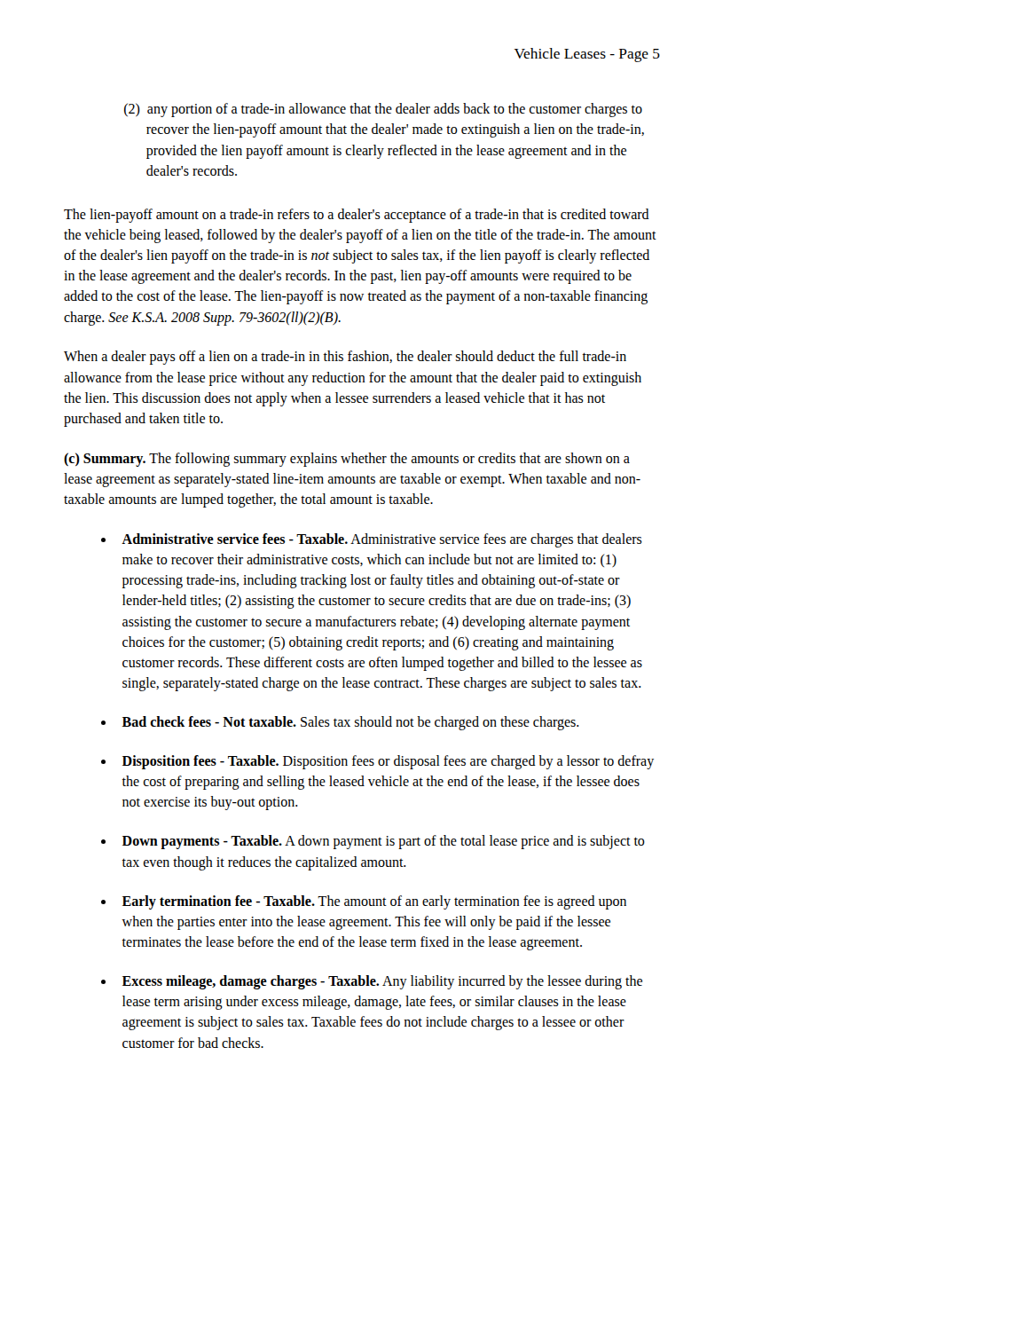Vehicle Leases - Page 5
(2) any portion of a trade-in allowance that the dealer adds back to the customer charges to recover the lien-payoff amount that the dealer' made to extinguish a lien on the trade-in, provided the lien payoff amount is clearly reflected in the lease agreement and in the dealer's records.
The lien-payoff amount on a trade-in refers to a dealer's acceptance of a trade-in that is credited toward the vehicle being leased, followed by the dealer's payoff of a lien on the title of the trade-in. The amount of the dealer's lien payoff on the trade-in is not subject to sales tax, if the lien payoff is clearly reflected in the lease agreement and the dealer's records. In the past, lien pay-off amounts were required to be added to the cost of the lease. The lien-payoff is now treated as the payment of a non-taxable financing charge. See K.S.A. 2008 Supp. 79-3602(ll)(2)(B).
When a dealer pays off a lien on a trade-in in this fashion, the dealer should deduct the full trade-in allowance from the lease price without any reduction for the amount that the dealer paid to extinguish the lien. This discussion does not apply when a lessee surrenders a leased vehicle that it has not purchased and taken title to.
(c) Summary. The following summary explains whether the amounts or credits that are shown on a lease agreement as separately-stated line-item amounts are taxable or exempt. When taxable and non-taxable amounts are lumped together, the total amount is taxable.
Administrative service fees - Taxable. Administrative service fees are charges that dealers make to recover their administrative costs, which can include but not are limited to: (1) processing trade-ins, including tracking lost or faulty titles and obtaining out-of-state or lender-held titles; (2) assisting the customer to secure credits that are due on trade-ins; (3) assisting the customer to secure a manufacturers rebate; (4) developing alternate payment choices for the customer; (5) obtaining credit reports; and (6) creating and maintaining customer records. These different costs are often lumped together and billed to the lessee as single, separately-stated charge on the lease contract. These charges are subject to sales tax.
Bad check fees - Not taxable. Sales tax should not be charged on these charges.
Disposition fees - Taxable. Disposition fees or disposal fees are charged by a lessor to defray the cost of preparing and selling the leased vehicle at the end of the lease, if the lessee does not exercise its buy-out option.
Down payments - Taxable. A down payment is part of the total lease price and is subject to tax even though it reduces the capitalized amount.
Early termination fee - Taxable. The amount of an early termination fee is agreed upon when the parties enter into the lease agreement. This fee will only be paid if the lessee terminates the lease before the end of the lease term fixed in the lease agreement.
Excess mileage, damage charges - Taxable. Any liability incurred by the lessee during the lease term arising under excess mileage, damage, late fees, or similar clauses in the lease agreement is subject to sales tax. Taxable fees do not include charges to a lessee or other customer for bad checks.